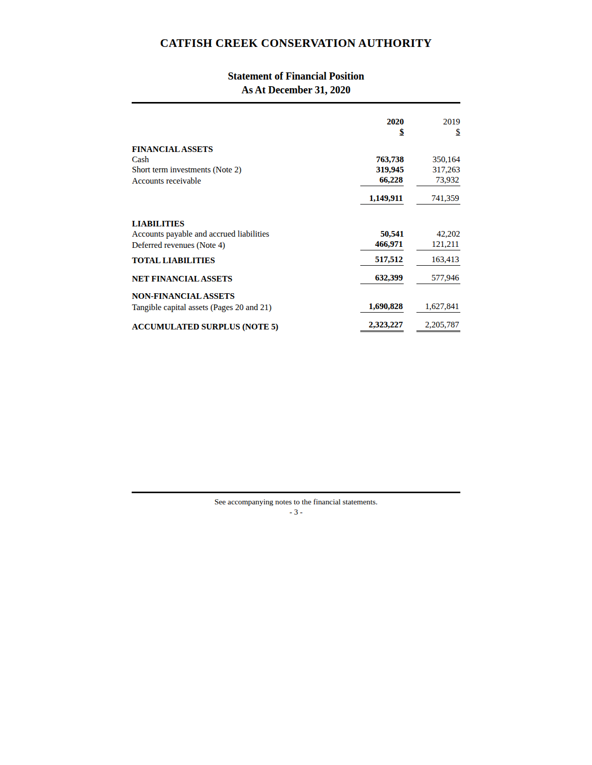CATFISH CREEK CONSERVATION AUTHORITY
Statement of Financial Position
As At December 31, 2020
| | 2020 | 2019 |
| | $ | $ |
| FINANCIAL ASSETS | | |
| Cash | 763,738 | 350,164 |
| Short term investments (Note 2) | 319,945 | 317,263 |
| Accounts receivable | 66,228 | 73,932 |
| | 1,149,911 | 741,359 |
| LIABILITIES | | |
| Accounts payable and accrued liabilities | 50,541 | 42,202 |
| Deferred revenues (Note 4) | 466,971 | 121,211 |
| TOTAL LIABILITIES | 517,512 | 163,413 |
| NET FINANCIAL ASSETS | 632,399 | 577,946 |
| NON-FINANCIAL ASSETS | | |
| Tangible capital assets (Pages 20 and 21) | 1,690,828 | 1,627,841 |
| ACCUMULATED SURPLUS (NOTE 5) | 2,323,227 | 2,205,787 |
See accompanying notes to the financial statements.
- 3 -